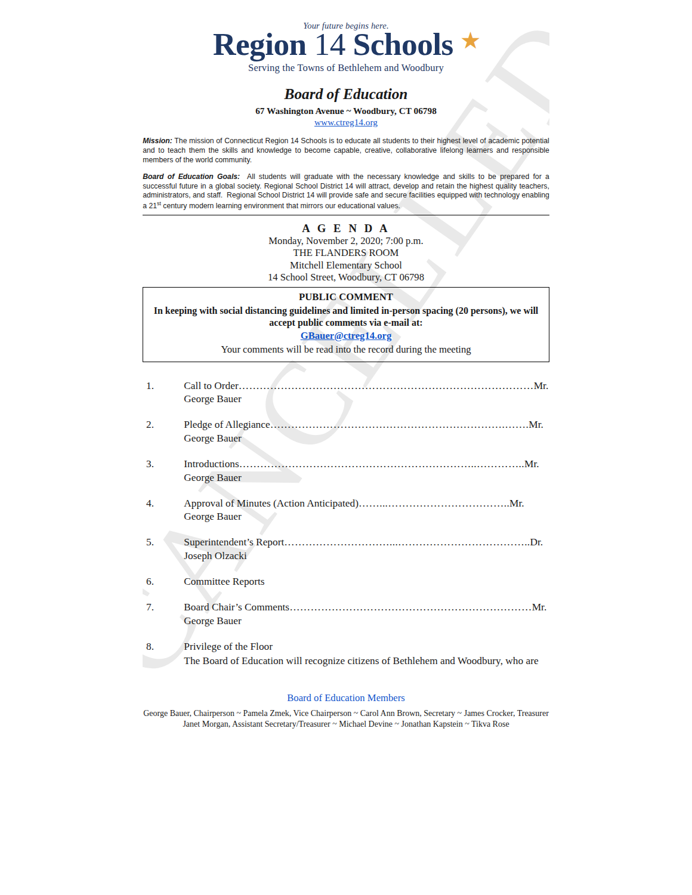CANCELLED
Your future begins here.
Region 14 Schools ★
Serving the Towns of Bethlehem and Woodbury
Board of Education
67 Washington Avenue ~ Woodbury, CT 06798
www.ctreg14.org
Mission: The mission of Connecticut Region 14 Schools is to educate all students to their highest level of academic potential and to teach them the skills and knowledge to become capable, creative, collaborative lifelong learners and responsible members of the world community.
Board of Education Goals: All students will graduate with the necessary knowledge and skills to be prepared for a successful future in a global society. Regional School District 14 will attract, develop and retain the highest quality teachers, administrators, and staff. Regional School District 14 will provide safe and secure facilities equipped with technology enabling a 21st century modern learning environment that mirrors our educational values.
A G E N D A
Monday, November 2, 2020; 7:00 p.m.
THE FLANDERS ROOM
Mitchell Elementary School
14 School Street, Woodbury, CT 06798
PUBLIC COMMENT
In keeping with social distancing guidelines and limited in-person spacing (20 persons), we will accept public comments via e-mail at:
GBauer@ctreg14.org
Your comments will be read into the record during the meeting
Call to Order…………………………………………………………………………Mr. George Bauer
Pledge of Allegiance………………………………………………………….……. Mr. George Bauer
Introductions…………………………………………………………..………….. Mr. George Bauer
Approval of Minutes (Action Anticipated)……...…………………………….. Mr. George Bauer
Superintendent’s Report…………………………...……………………………….. Dr. Joseph Olzacki
Committee Reports
Board Chair’s Comments……………………………………………………………Mr. George Bauer
Privilege of the Floor The Board of Education will recognize citizens of Bethlehem and Woodbury, who are
Board of Education Members
George Bauer, Chairperson ~ Pamela Zmek, Vice Chairperson ~ Carol Ann Brown, Secretary ~ James Crocker, Treasurer
Janet Morgan, Assistant Secretary/Treasurer ~ Michael Devine ~ Jonathan Kapstein ~ Tikva Rose